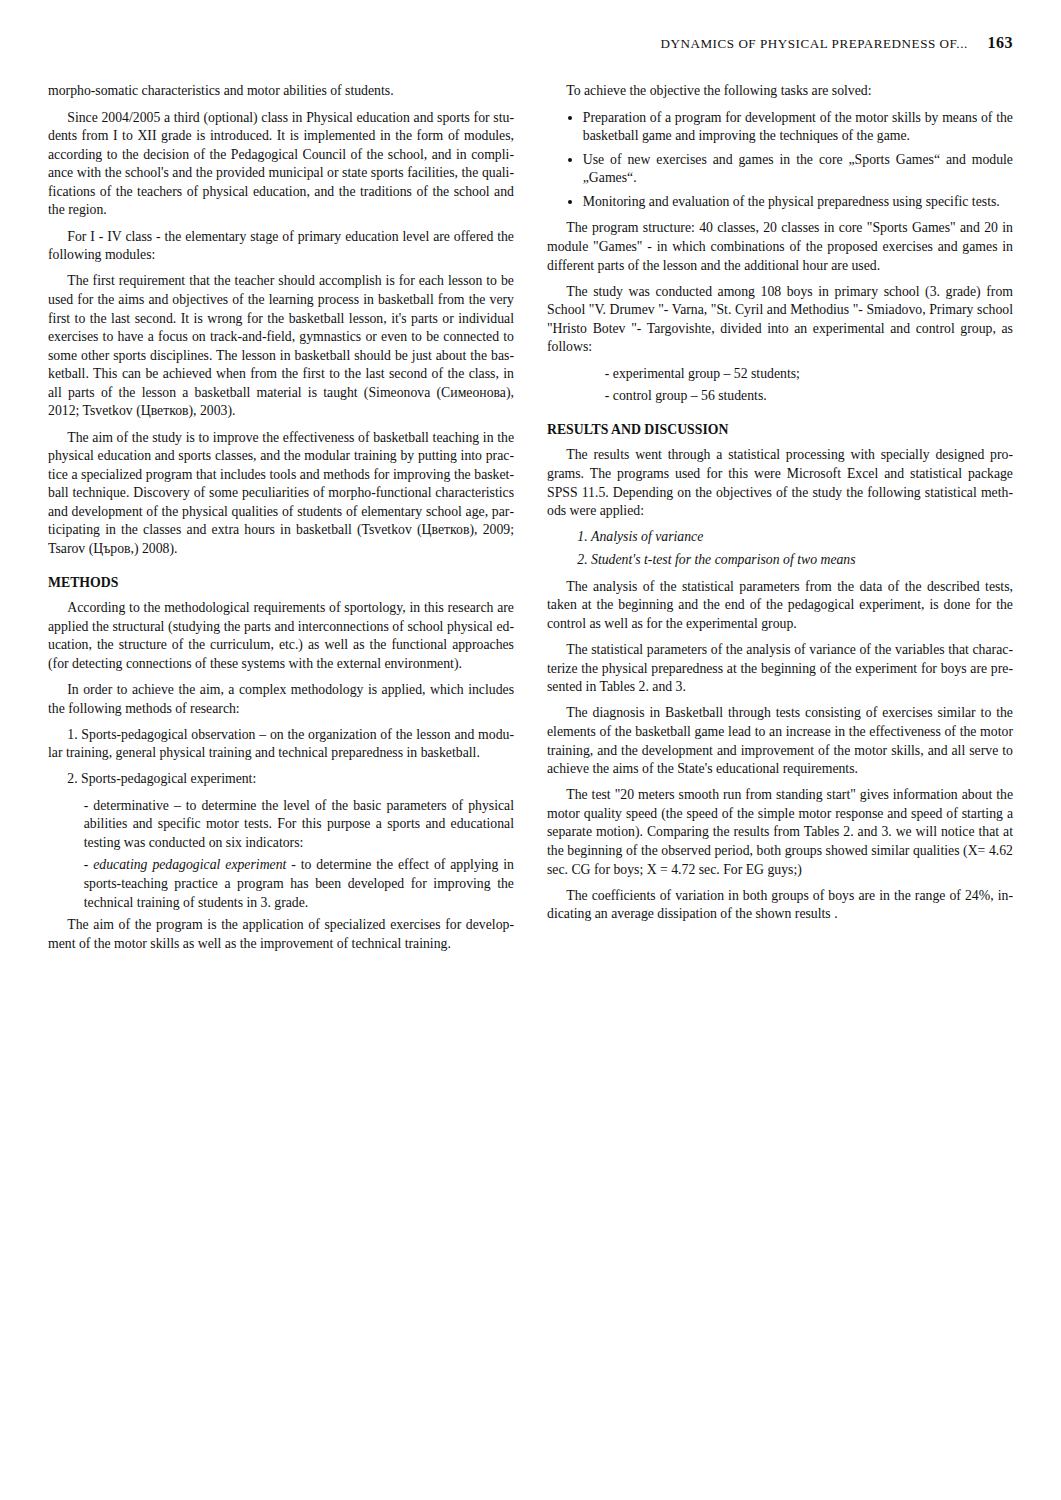Dynamics of physical preparedness of... 163
morpho-somatic characteristics and motor abilities of students.
Since 2004/2005 a third (optional) class in Physical education and sports for students from I to XII grade is introduced. It is implemented in the form of modules, according to the decision of the Pedagogical Council of the school, and in compliance with the school's and the provided municipal or state sports facilities, the qualifications of the teachers of physical education, and the traditions of the school and the region.
For I - IV class - the elementary stage of primary education level are offered the following modules:
The first requirement that the teacher should accomplish is for each lesson to be used for the aims and objectives of the learning process in basketball from the very first to the last second. It is wrong for the basketball lesson, it's parts or individual exercises to have a focus on track-and-field, gymnastics or even to be connected to some other sports disciplines. The lesson in basketball should be just about the basketball. This can be achieved when from the first to the last second of the class, in all parts of the lesson a basketball material is taught (Simeonova (Симеонова), 2012; Tsvetkov (Цветков), 2003).
The aim of the study is to improve the effectiveness of basketball teaching in the physical education and sports classes, and the modular training by putting into practice a specialized program that includes tools and methods for improving the basketball technique. Discovery of some peculiarities of morpho-functional characteristics and development of the physical qualities of students of elementary school age, participating in the classes and extra hours in basketball (Tsvetkov (Цветков), 2009; Tsarov (Църов,) 2008).
Methods
According to the methodological requirements of sportology, in this research are applied the structural (studying the parts and interconnections of school physical education, the structure of the curriculum, etc.) as well as the functional approaches (for detecting connections of these systems with the external environment).
In order to achieve the aim, a complex methodology is applied, which includes the following methods of research:
1. Sports-pedagogical observation – on the organization of the lesson and modular training, general physical training and technical preparedness in basketball.
2. Sports-pedagogical experiment:
- determinative – to determine the level of the basic parameters of physical abilities and specific motor tests. For this purpose a sports and educational testing was conducted on six indicators:
- educating pedagogical experiment - to determine the effect of applying in sports-teaching practice a program has been developed for improving the technical training of students in 3. grade.
The aim of the program is the application of specialized exercises for development of the motor skills as well as the improvement of technical training.
To achieve the objective the following tasks are solved:
Preparation of a program for development of the motor skills by means of the basketball game and improving the techniques of the game.
Use of new exercises and games in the core „Sports Games“ and module „Games“.
Monitoring and evaluation of the physical preparedness using specific tests.
The program structure: 40 classes, 20 classes in core "Sports Games" and 20 in module "Games" - in which combinations of the proposed exercises and games in different parts of the lesson and the additional hour are used.
The study was conducted among 108 boys in primary school (3. grade) from School "V. Drumev "- Varna, "St. Cyril and Methodius "- Smiadovo, Primary school "Hristo Botev "- Targovishte, divided into an experimental and control group, as follows:
- experimental group – 52 students;
- control group – 56 students.
Results and Discussion
The results went through a statistical processing with specially designed programs. The programs used for this were Microsoft Excel and statistical package SPSS 11.5. Depending on the objectives of the study the following statistical methods were applied:
Analysis of variance
Student's t-test for the comparison of two means
The analysis of the statistical parameters from the data of the described tests, taken at the beginning and the end of the pedagogical experiment, is done for the control as well as for the experimental group.
The statistical parameters of the analysis of variance of the variables that characterize the physical preparedness at the beginning of the experiment for boys are presented in Tables 2. and 3.
The diagnosis in Basketball through tests consisting of exercises similar to the elements of the basketball game lead to an increase in the effectiveness of the motor training, and the development and improvement of the motor skills, and all serve to achieve the aims of the State's educational requirements.
The test "20 meters smooth run from standing start" gives information about the motor quality speed (the speed of the simple motor response and speed of starting a separate motion). Comparing the results from Tables 2. and 3. we will notice that at the beginning of the observed period, both groups showed similar qualities (X= 4.62 sec. CG for boys; X = 4.72 sec. For EG guys;)
The coefficients of variation in both groups of boys are in the range of 24%, indicating an average dissipation of the shown results .